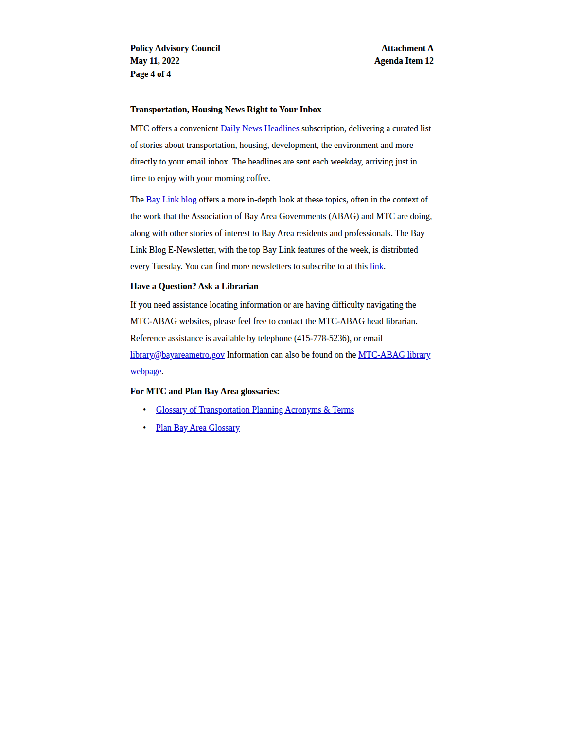Policy Advisory Council
May 11, 2022
Page 4 of 4
Attachment A
Agenda Item 12
Transportation, Housing News Right to Your Inbox
MTC offers a convenient Daily News Headlines subscription, delivering a curated list of stories about transportation, housing, development, the environment and more directly to your email inbox. The headlines are sent each weekday, arriving just in time to enjoy with your morning coffee.
The Bay Link blog offers a more in-depth look at these topics, often in the context of the work that the Association of Bay Area Governments (ABAG) and MTC are doing, along with other stories of interest to Bay Area residents and professionals. The Bay Link Blog E-Newsletter, with the top Bay Link features of the week, is distributed every Tuesday. You can find more newsletters to subscribe to at this link.
Have a Question? Ask a Librarian
If you need assistance locating information or are having difficulty navigating the MTC-ABAG websites, please feel free to contact the MTC-ABAG head librarian. Reference assistance is available by telephone (415-778-5236), or email library@bayareametro.gov Information can also be found on the MTC-ABAG library webpage.
For MTC and Plan Bay Area glossaries:
Glossary of Transportation Planning Acronyms & Terms
Plan Bay Area Glossary